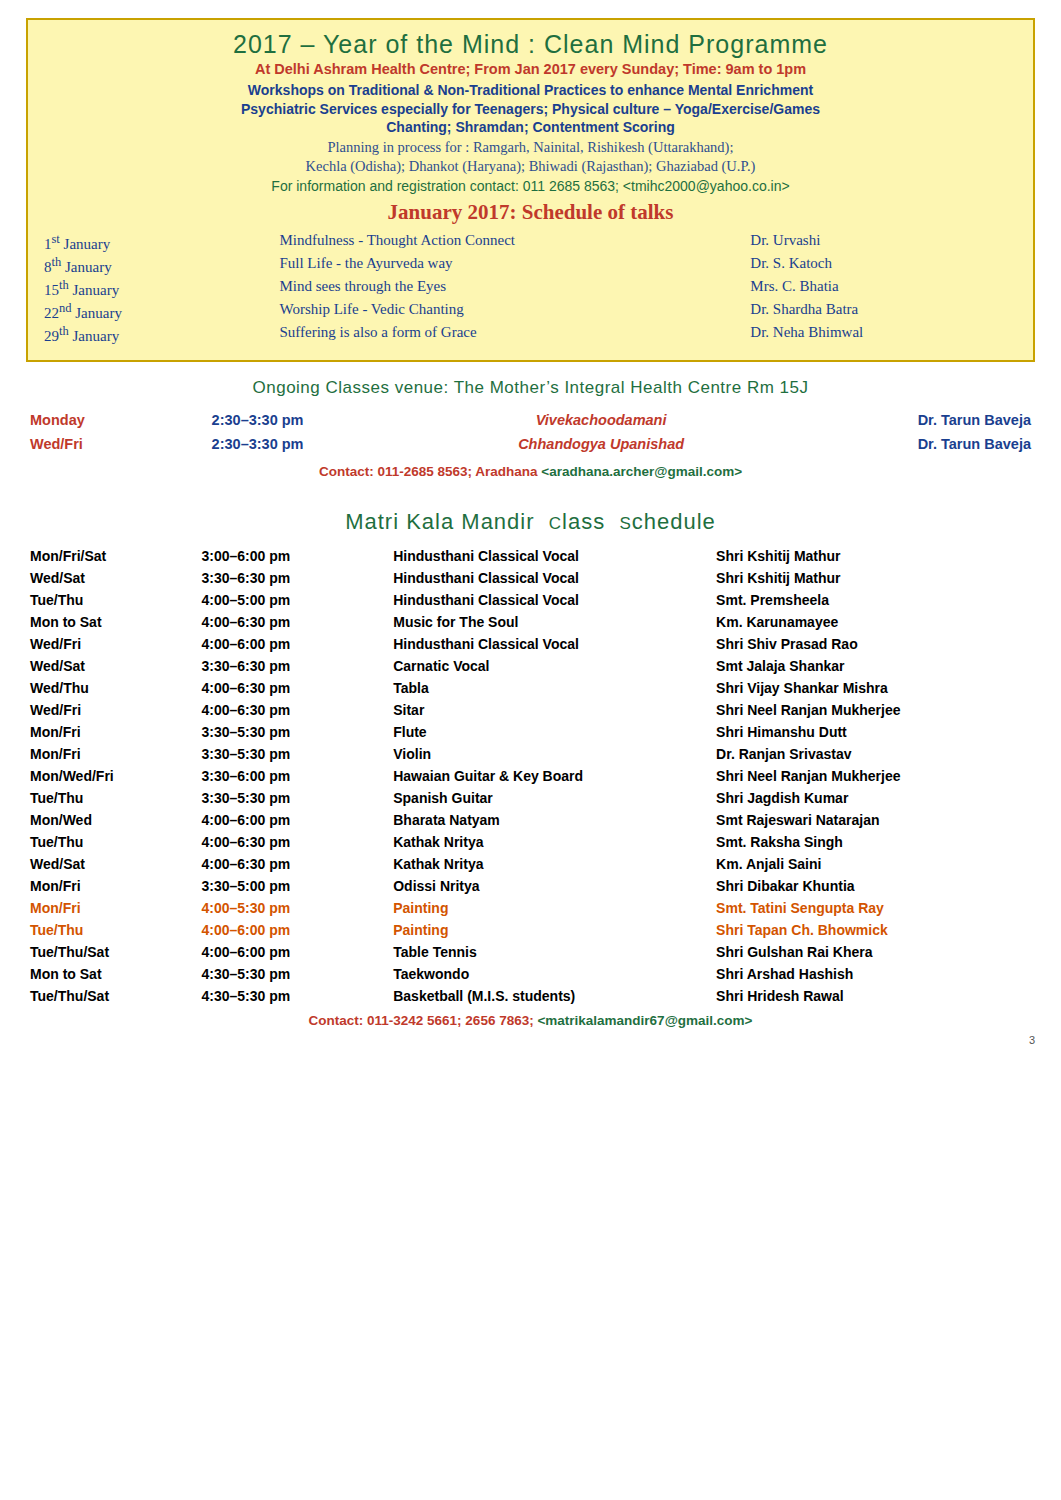2017 – Year of the Mind : Clean Mind Programme
At Delhi Ashram Health Centre; From Jan 2017 every Sunday; Time: 9am to 1pm
Workshops on Traditional & Non-Traditional Practices to enhance Mental Enrichment
Psychiatric Services especially for Teenagers; Physical culture – Yoga/Exercise/Games
Chanting; Shramdan; Contentment Scoring
Planning in process for : Ramgarh, Nainital, Rishikesh (Uttarakhand);
Kechla (Odisha); Dhankot (Haryana); Bhiwadi (Rajasthan); Ghaziabad (U.P.)
For information and registration contact: 011 2685 8563; <tmihc2000@yahoo.co.in>
January 2017: Schedule of talks
| 1 st January | Mindfulness - Thought Action Connect | Dr. Urvashi |
| 8 th January | Full Life - the Ayurveda way | Dr. S. Katoch |
| 15 th January | Mind sees through the Eyes | Mrs. C. Bhatia |
| 22 nd January | Worship Life - Vedic Chanting | Dr. Shardha Batra |
| 29 th January | Suffering is also a form of Grace | Dr. Neha Bhimwal |
Ongoing Classes venue: The Mother’s Integral Health Centre Rm 15J
| Monday | 2:30–3:30 pm | Vivekachoodamani | Dr. Tarun Baveja |
| Wed/Fri | 2:30–3:30 pm | Chhandogya Upanishad | Dr. Tarun Baveja |
Contact: 011-2685 8563; Aradhana <aradhana.archer@gmail.com>
Matri Kala Mandir Class Schedule
| Mon/Fri/Sat | 3:00–6:00 pm | Hindusthani Classical Vocal | Shri Kshitij Mathur |
| Wed/Sat | 3:30–6:30 pm | Hindusthani Classical Vocal | Shri Kshitij Mathur |
| Tue/Thu | 4:00–5:00 pm | Hindusthani Classical Vocal | Smt. Premsheela |
| Mon to Sat | 4:00–6:30 pm | Music for The Soul | Km. Karunamayee |
| Wed/Fri | 4:00–6:00 pm | Hindusthani Classical Vocal | Shri Shiv Prasad Rao |
| Wed/Sat | 3:30–6:30 pm | Carnatic Vocal | Smt Jalaja Shankar |
| Wed/Thu | 4:00–6:30 pm | Tabla | Shri Vijay Shankar Mishra |
| Wed/Fri | 4:00–6:30 pm | Sitar | Shri Neel Ranjan Mukherjee |
| Mon/Fri | 3:30–5:30 pm | Flute | Shri Himanshu Dutt |
| Mon/Fri | 3:30–5:30 pm | Violin | Dr. Ranjan Srivastav |
| Mon/Wed/Fri | 3:30–6:00 pm | Hawaian Guitar & Key Board | Shri Neel Ranjan Mukherjee |
| Tue/Thu | 3:30–5:30 pm | Spanish Guitar | Shri Jagdish Kumar |
| Mon/Wed | 4:00–6:00 pm | Bharata Natyam | Smt Rajeswari Natarajan |
| Tue/Thu | 4:00–6:30 pm | Kathak Nritya | Smt. Raksha Singh |
| Wed/Sat | 4:00–6:30 pm | Kathak Nritya | Km. Anjali Saini |
| Mon/Fri | 3:30–5:00 pm | Odissi Nritya | Shri Dibakar Khuntia |
| Mon/Fri | 4:00–5:30 pm | Painting | Smt. Tatini Sengupta Ray |
| Tue/Thu | 4:00–6:00 pm | Painting | Shri Tapan Ch. Bhowmick |
| Tue/Thu/Sat | 4:00–6:00 pm | Table Tennis | Shri Gulshan Rai Khera |
| Mon to Sat | 4:30–5:30 pm | Taekwondo | Shri Arshad Hashish |
| Tue/Thu/Sat | 4:30–5:30 pm | Basketball (M.I.S. students) | Shri Hridesh Rawal |
Contact: 011-3242 5661; 2656 7863; <matrikalamandir67@gmail.com>
3